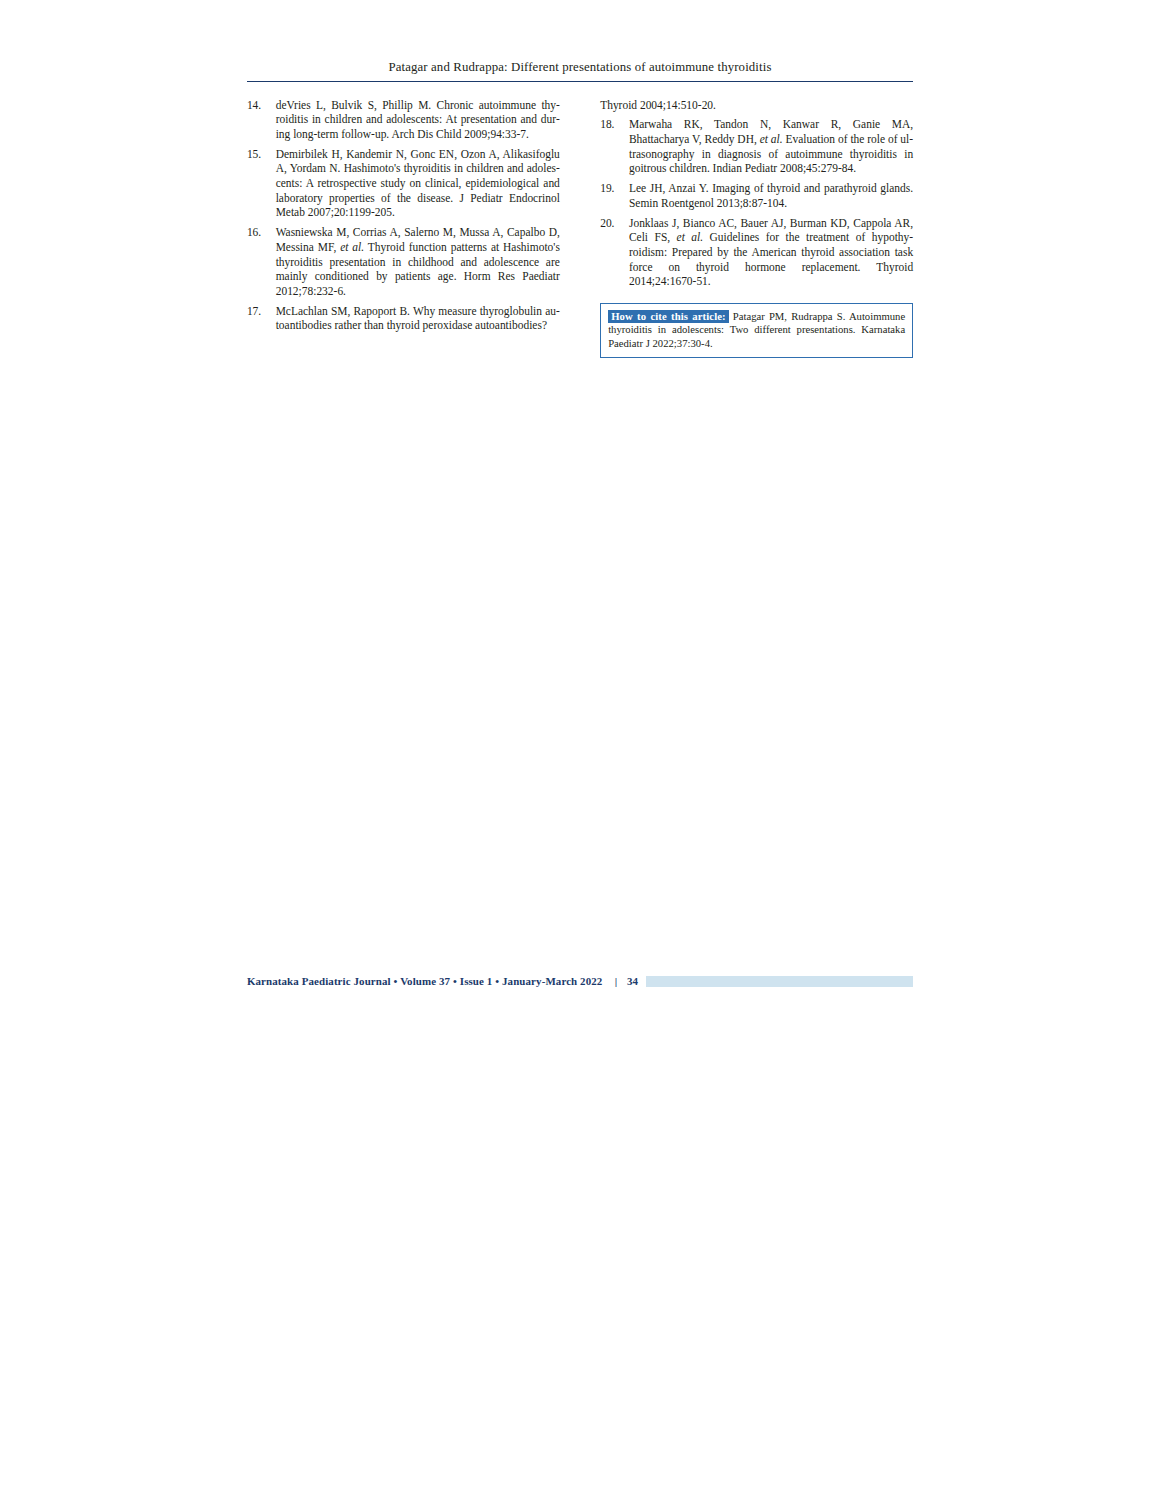Patagar and Rudrappa: Different presentations of autoimmune thyroiditis
14. deVries L, Bulvik S, Phillip M. Chronic autoimmune thyroiditis in children and adolescents: At presentation and during long-term follow-up. Arch Dis Child 2009;94:33-7.
15. Demirbilek H, Kandemir N, Gonc EN, Ozon A, Alikasifoglu A, Yordam N. Hashimoto's thyroiditis in children and adolescents: A retrospective study on clinical, epidemiological and laboratory properties of the disease. J Pediatr Endocrinol Metab 2007;20:1199-205.
16. Wasniewska M, Corrias A, Salerno M, Mussa A, Capalbo D, Messina MF, et al. Thyroid function patterns at Hashimoto's thyroiditis presentation in childhood and adolescence are mainly conditioned by patients age. Horm Res Paediatr 2012;78:232-6.
17. McLachlan SM, Rapoport B. Why measure thyroglobulin autoantibodies rather than thyroid peroxidase autoantibodies?
Thyroid 2004;14:510-20.
18. Marwaha RK, Tandon N, Kanwar R, Ganie MA, Bhattacharya V, Reddy DH, et al. Evaluation of the role of ultrasonography in diagnosis of autoimmune thyroiditis in goitrous children. Indian Pediatr 2008;45:279-84.
19. Lee JH, Anzai Y. Imaging of thyroid and parathyroid glands. Semin Roentgenol 2013;8:87-104.
20. Jonklaas J, Bianco AC, Bauer AJ, Burman KD, Cappola AR, Celi FS, et al. Guidelines for the treatment of hypothyroidism: Prepared by the American thyroid association task force on thyroid hormone replacement. Thyroid 2014;24:1670-51.
How to cite this article: Patagar PM, Rudrappa S. Autoimmune thyroiditis in adolescents: Two different presentations. Karnataka Paediatr J 2022;37:30-4.
Karnataka Paediatric Journal • Volume 37 • Issue 1 • January-March 2022 | 34